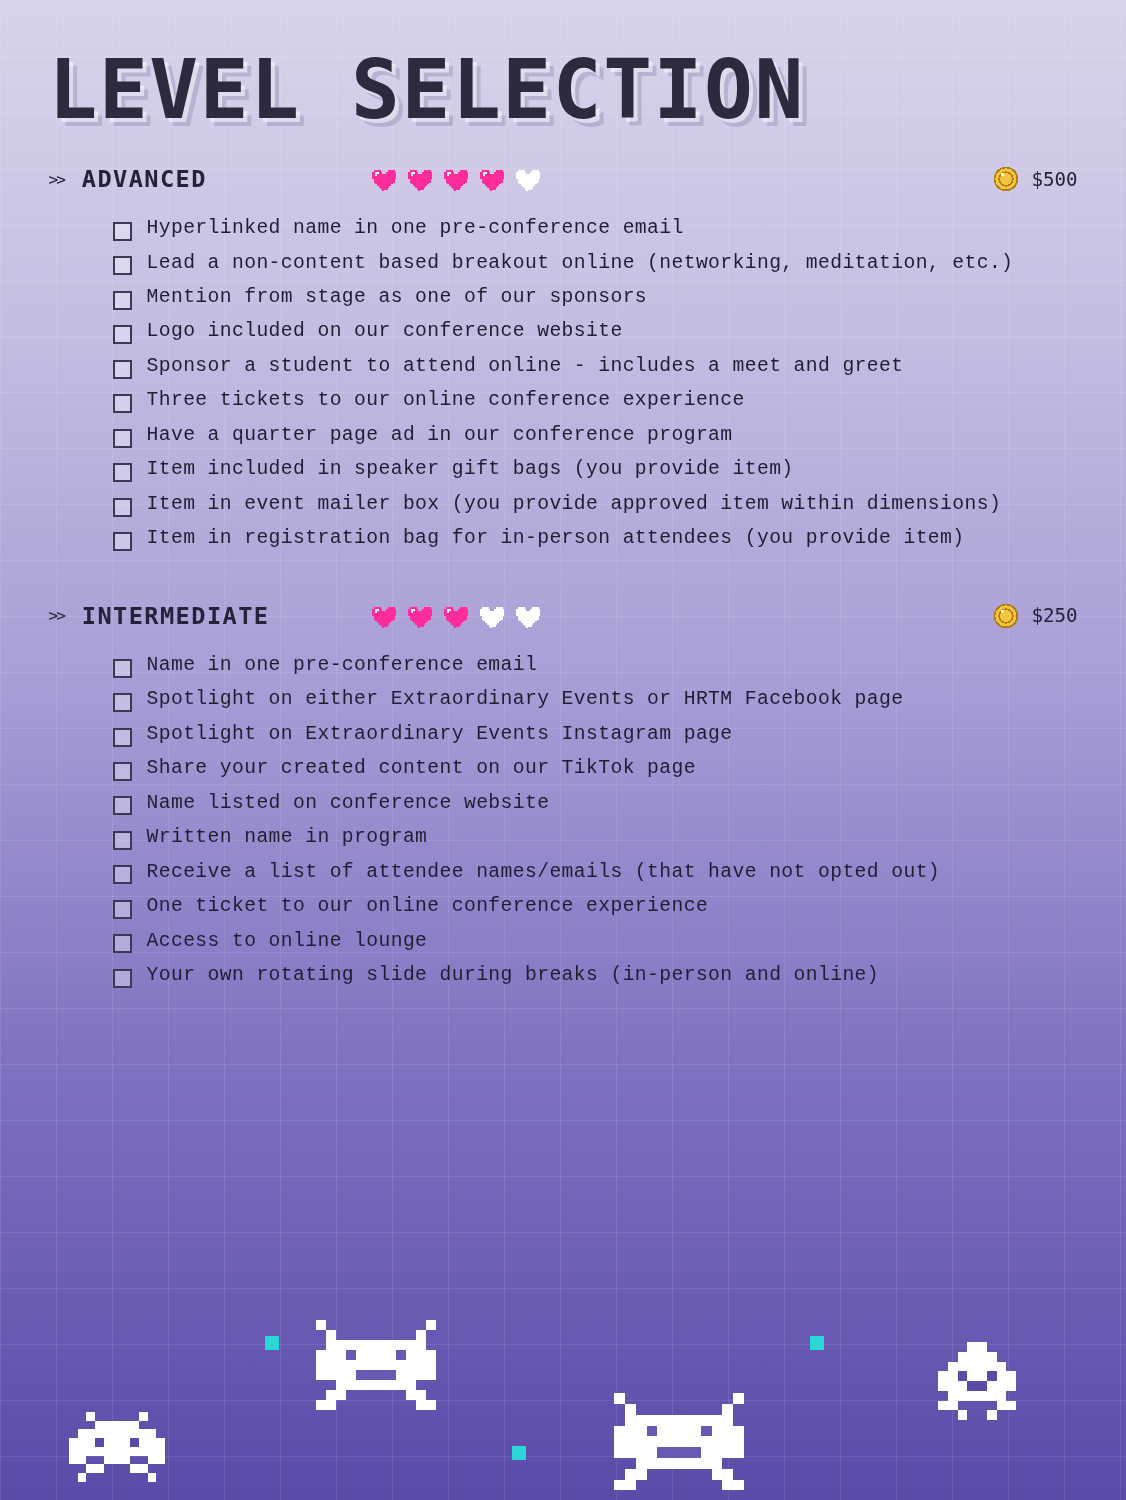LEVEL SELECTION
>>
ADVANCED
$500
Hyperlinked name in one pre-conference email
Lead a non-content based breakout online (networking, meditation, etc.)
Mention from stage as one of our sponsors
Logo included on our conference website
Sponsor a student to attend online - includes a meet and greet
Three tickets to our online conference experience
Have a quarter page ad in our conference program
Item included in speaker gift bags (you provide item)
Item in event mailer box (you provide approved item within dimensions)
Item in registration bag for in-person attendees (you provide item)
>>
INTERMEDIATE
$250
Name in one pre-conference email
Spotlight on either Extraordinary Events or HRTM Facebook page
Spotlight on Extraordinary Events Instagram page
Share your created content on our TikTok page
Name listed on conference website
Written name in program
Receive a list of attendee names/emails (that have not opted out)
One ticket to our online conference experience
Access to online lounge
Your own rotating slide during breaks (in-person and online)